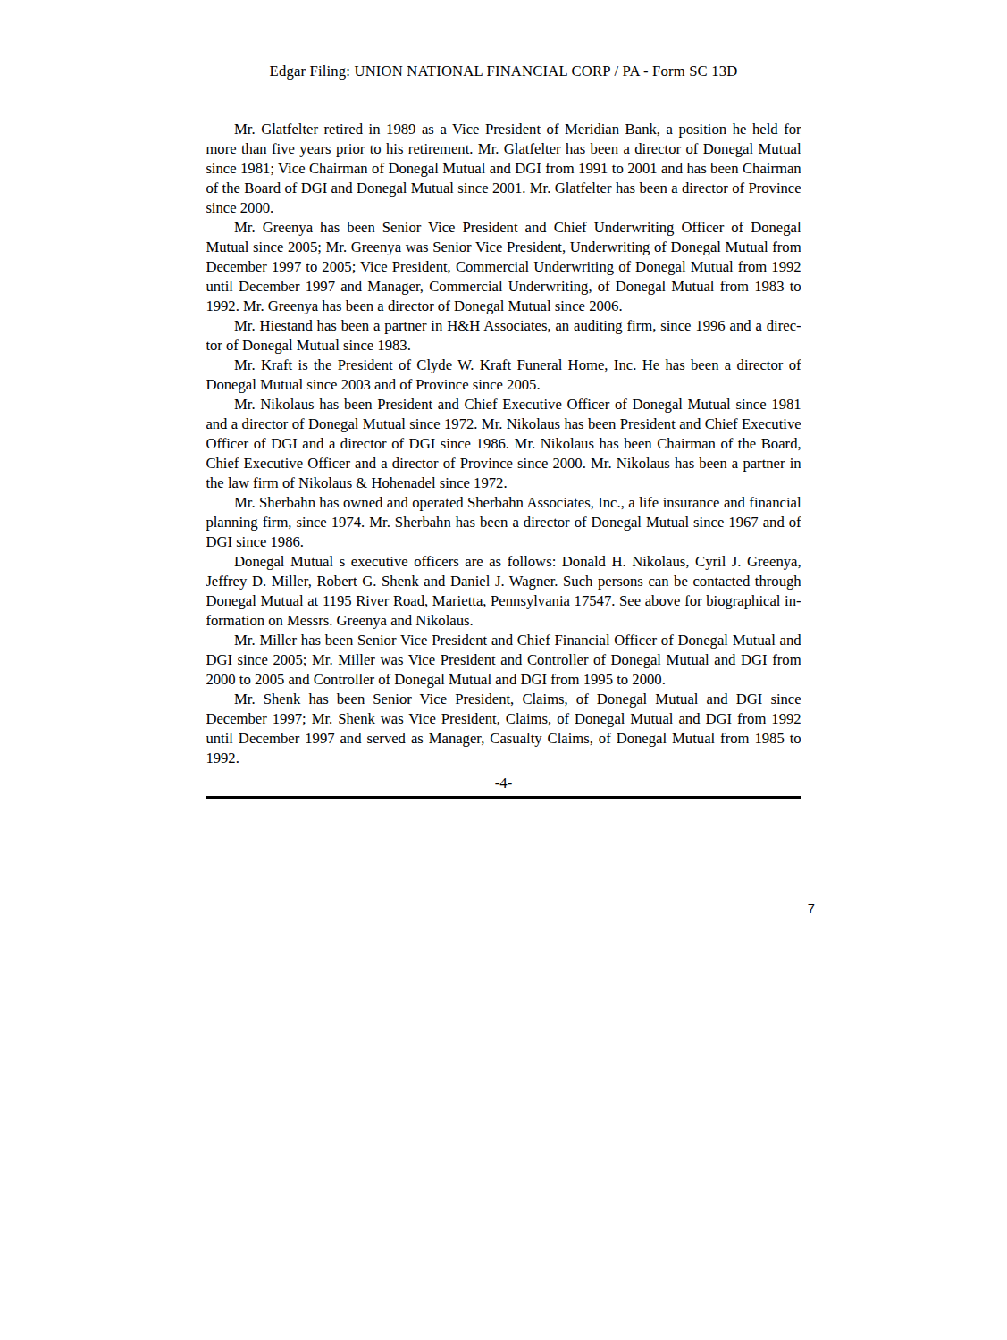Edgar Filing: UNION NATIONAL FINANCIAL CORP / PA - Form SC 13D
Mr. Glatfelter retired in 1989 as a Vice President of Meridian Bank, a position he held for more than five years prior to his retirement. Mr. Glatfelter has been a director of Donegal Mutual since 1981; Vice Chairman of Donegal Mutual and DGI from 1991 to 2001 and has been Chairman of the Board of DGI and Donegal Mutual since 2001. Mr. Glatfelter has been a director of Province since 2000.
Mr. Greenya has been Senior Vice President and Chief Underwriting Officer of Donegal Mutual since 2005; Mr. Greenya was Senior Vice President, Underwriting of Donegal Mutual from December 1997 to 2005; Vice President, Commercial Underwriting of Donegal Mutual from 1992 until December 1997 and Manager, Commercial Underwriting, of Donegal Mutual from 1983 to 1992. Mr. Greenya has been a director of Donegal Mutual since 2006.
Mr. Hiestand has been a partner in H&H Associates, an auditing firm, since 1996 and a director of Donegal Mutual since 1983.
Mr. Kraft is the President of Clyde W. Kraft Funeral Home, Inc. He has been a director of Donegal Mutual since 2003 and of Province since 2005.
Mr. Nikolaus has been President and Chief Executive Officer of Donegal Mutual since 1981 and a director of Donegal Mutual since 1972. Mr. Nikolaus has been President and Chief Executive Officer of DGI and a director of DGI since 1986. Mr. Nikolaus has been Chairman of the Board, Chief Executive Officer and a director of Province since 2000. Mr. Nikolaus has been a partner in the law firm of Nikolaus & Hohenadel since 1972.
Mr. Sherbahn has owned and operated Sherbahn Associates, Inc., a life insurance and financial planning firm, since 1974. Mr. Sherbahn has been a director of Donegal Mutual since 1967 and of DGI since 1986.
Donegal Mutual  s executive officers are as follows: Donald H. Nikolaus, Cyril J. Greenya, Jeffrey D. Miller, Robert G. Shenk and Daniel J. Wagner. Such persons can be contacted through Donegal Mutual at 1195 River Road, Marietta, Pennsylvania 17547. See above for biographical information on Messrs. Greenya and Nikolaus.
Mr. Miller has been Senior Vice President and Chief Financial Officer of Donegal Mutual and DGI since 2005; Mr. Miller was Vice President and Controller of Donegal Mutual and DGI from 2000 to 2005 and Controller of Donegal Mutual and DGI from 1995 to 2000.
Mr. Shenk has been Senior Vice President, Claims, of Donegal Mutual and DGI since December 1997; Mr. Shenk was Vice President, Claims, of Donegal Mutual and DGI from 1992 until December 1997 and served as Manager, Casualty Claims, of Donegal Mutual from 1985 to 1992.
-4-
7